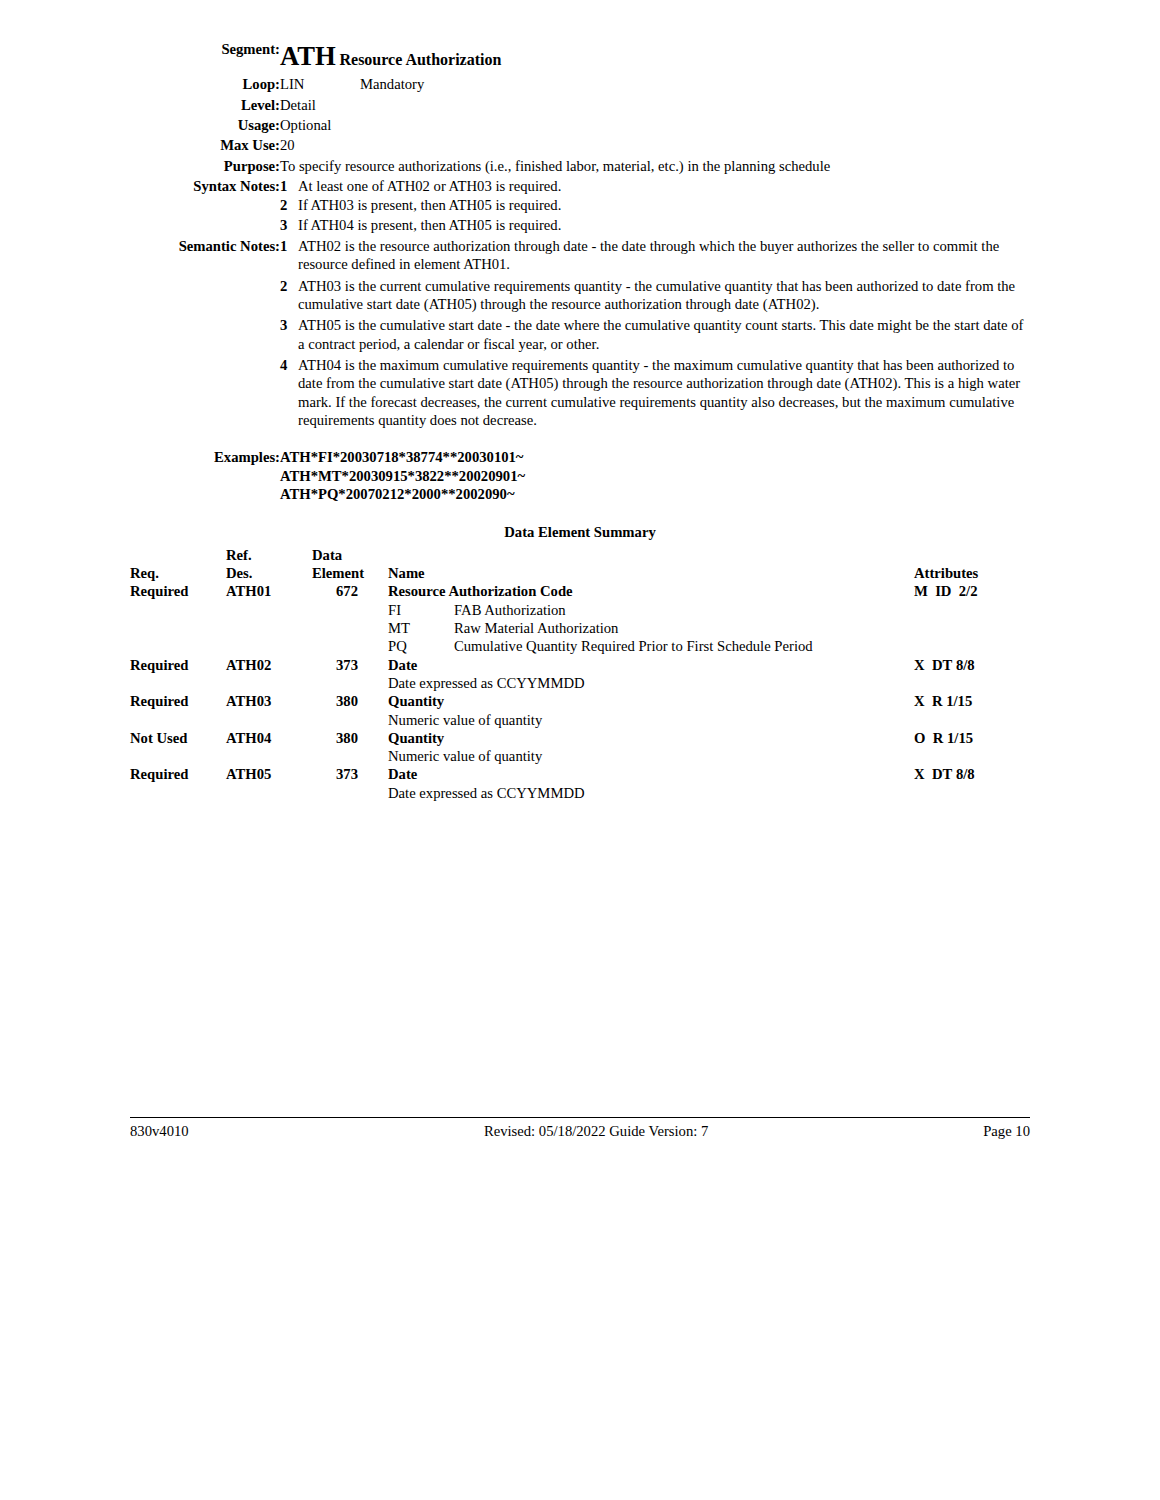| Segment: | ATH Resource Authorization |
| Loop: | LIN Mandatory |
| Level: | Detail |
| Usage: | Optional |
| Max Use: | 20 |
| Purpose: | To specify resource authorizations (i.e., finished labor, material, etc.) in the planning schedule |
| Syntax Notes: | 1 At least one of ATH02 or ATH03 is required. 2 If ATH03 is present, then ATH05 is required. 3 If ATH04 is present, then ATH05 is required. |
| Semantic Notes: | 1 ATH02 is the resource authorization through date - the date through which the buyer authorizes the seller to commit the resource defined in element ATH01. 2 ATH03 is the current cumulative requirements quantity - the cumulative quantity that has been authorized to date from the cumulative start date (ATH05) through the resource authorization through date (ATH02). 3 ATH05 is the cumulative start date - the date where the cumulative quantity count starts. This date might be the start date of a contract period, a calendar or fiscal year, or other. 4 ATH04 is the maximum cumulative requirements quantity - the maximum cumulative quantity that has been authorized to date from the cumulative start date (ATH05) through the resource authorization through date (ATH02). This is a high water mark. If the forecast decreases, the current cumulative requirements quantity also decreases, but the maximum cumulative requirements quantity does not decrease. |
| Examples: | ATH*FI*20030718*38774**20030101~ ATH*MT*20030915*3822**20020901~ ATH*PQ*20070212*2000**2002090~ |
Data Element Summary
| | Ref. | Data | | |
| --- | --- | --- | --- | --- |
| Req. | Des. | Element | Name | Attributes |
| Required | ATH01 | 672 | Resource Authorization Code | M ID 2/2 |
| | | | / FI / FAB Authorization / / MT / Raw Material Authorization / / PQ / Cumulative Quantity Required Prior to First Schedule Period / |
| Required | ATH02 | 373 | Date | X DT 8/8 |
| | | | Date expressed as CCYYMMDD |
| Required | ATH03 | 380 | Quantity | X R 1/15 |
| | | | Numeric value of quantity |
| Not Used | ATH04 | 380 | Quantity | O R 1/15 |
| | | | Numeric value of quantity |
| Required | ATH05 | 373 | Date | X DT 8/8 |
| | | | Date expressed as CCYYMMDD |
| 830v4010 | Revised: 05/18/2022 Guide Version: 7 | Page 10 |